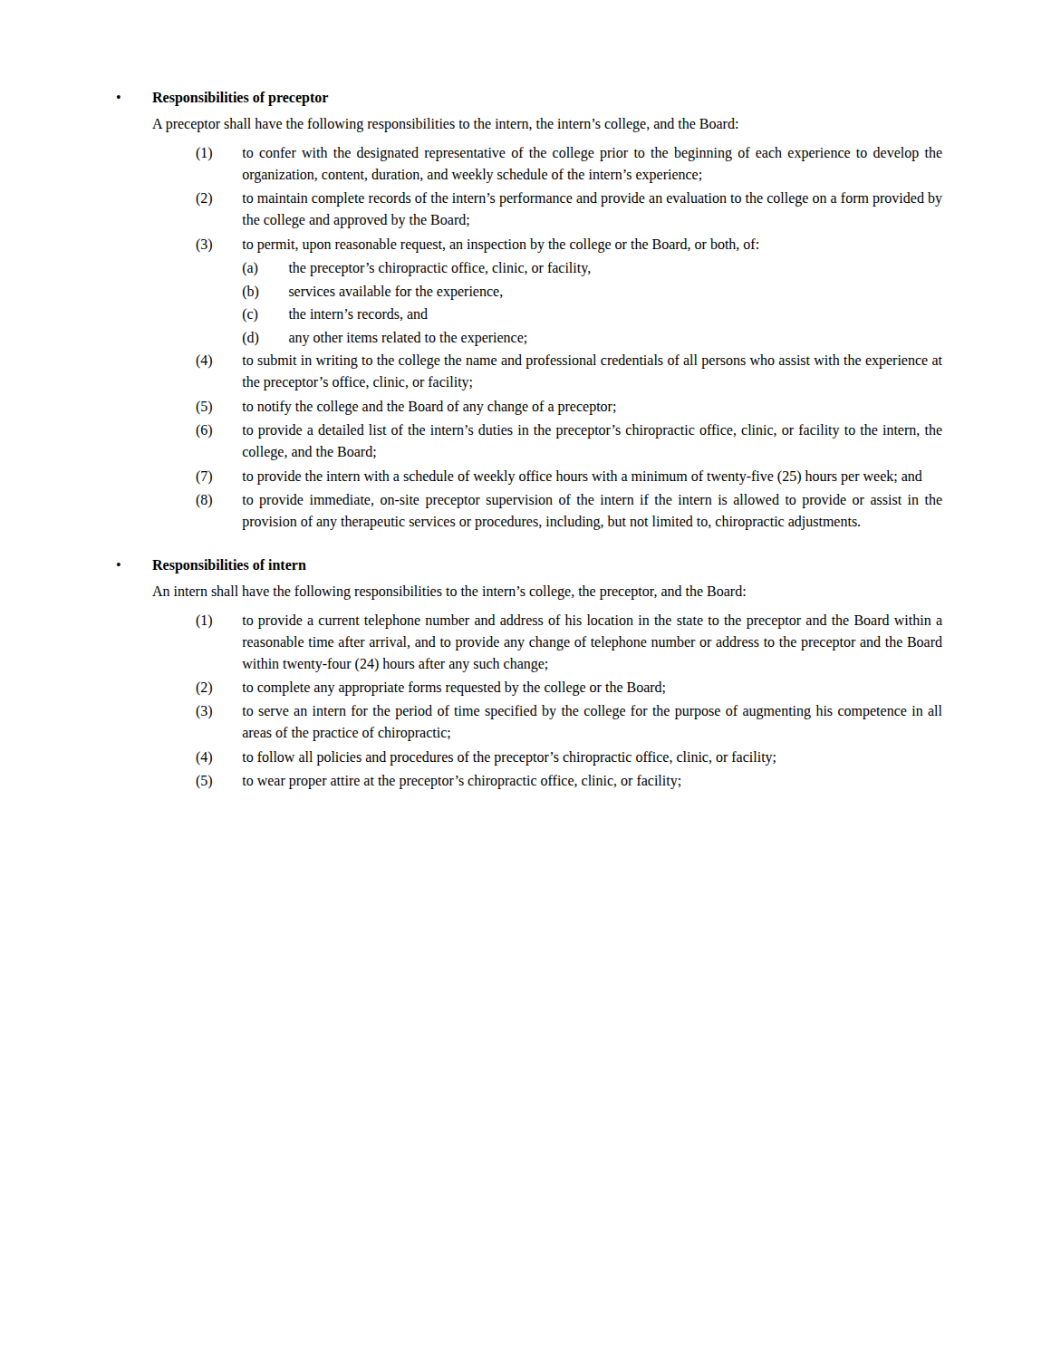• Responsibilities of preceptor
A preceptor shall have the following responsibilities to the intern, the intern’s college, and the Board:
(1) to confer with the designated representative of the college prior to the beginning of each experience to develop the organization, content, duration, and weekly schedule of the intern’s experience;
(2) to maintain complete records of the intern’s performance and provide an evaluation to the college on a form provided by the college and approved by the Board;
(3) to permit, upon reasonable request, an inspection by the college or the Board, or both, of:
(a) the preceptor’s chiropractic office, clinic, or facility,
(b) services available for the experience,
(c) the intern’s records, and
(d) any other items related to the experience;
(4) to submit in writing to the college the name and professional credentials of all persons who assist with the experience at the preceptor’s office, clinic, or facility;
(5) to notify the college and the Board of any change of a preceptor;
(6) to provide a detailed list of the intern’s duties in the preceptor’s chiropractic office, clinic, or facility to the intern, the college, and the Board;
(7) to provide the intern with a schedule of weekly office hours with a minimum of twenty-five (25) hours per week; and
(8) to provide immediate, on-site preceptor supervision of the intern if the intern is allowed to provide or assist in the provision of any therapeutic services or procedures, including, but not limited to, chiropractic adjustments.
• Responsibilities of intern
An intern shall have the following responsibilities to the intern’s college, the preceptor, and the Board:
(1) to provide a current telephone number and address of his location in the state to the preceptor and the Board within a reasonable time after arrival, and to provide any change of telephone number or address to the preceptor and the Board within twenty-four (24) hours after any such change;
(2) to complete any appropriate forms requested by the college or the Board;
(3) to serve an intern for the period of time specified by the college for the purpose of augmenting his competence in all areas of the practice of chiropractic;
(4) to follow all policies and procedures of the preceptor’s chiropractic office, clinic, or facility;
(5) to wear proper attire at the preceptor’s chiropractic office, clinic, or facility;